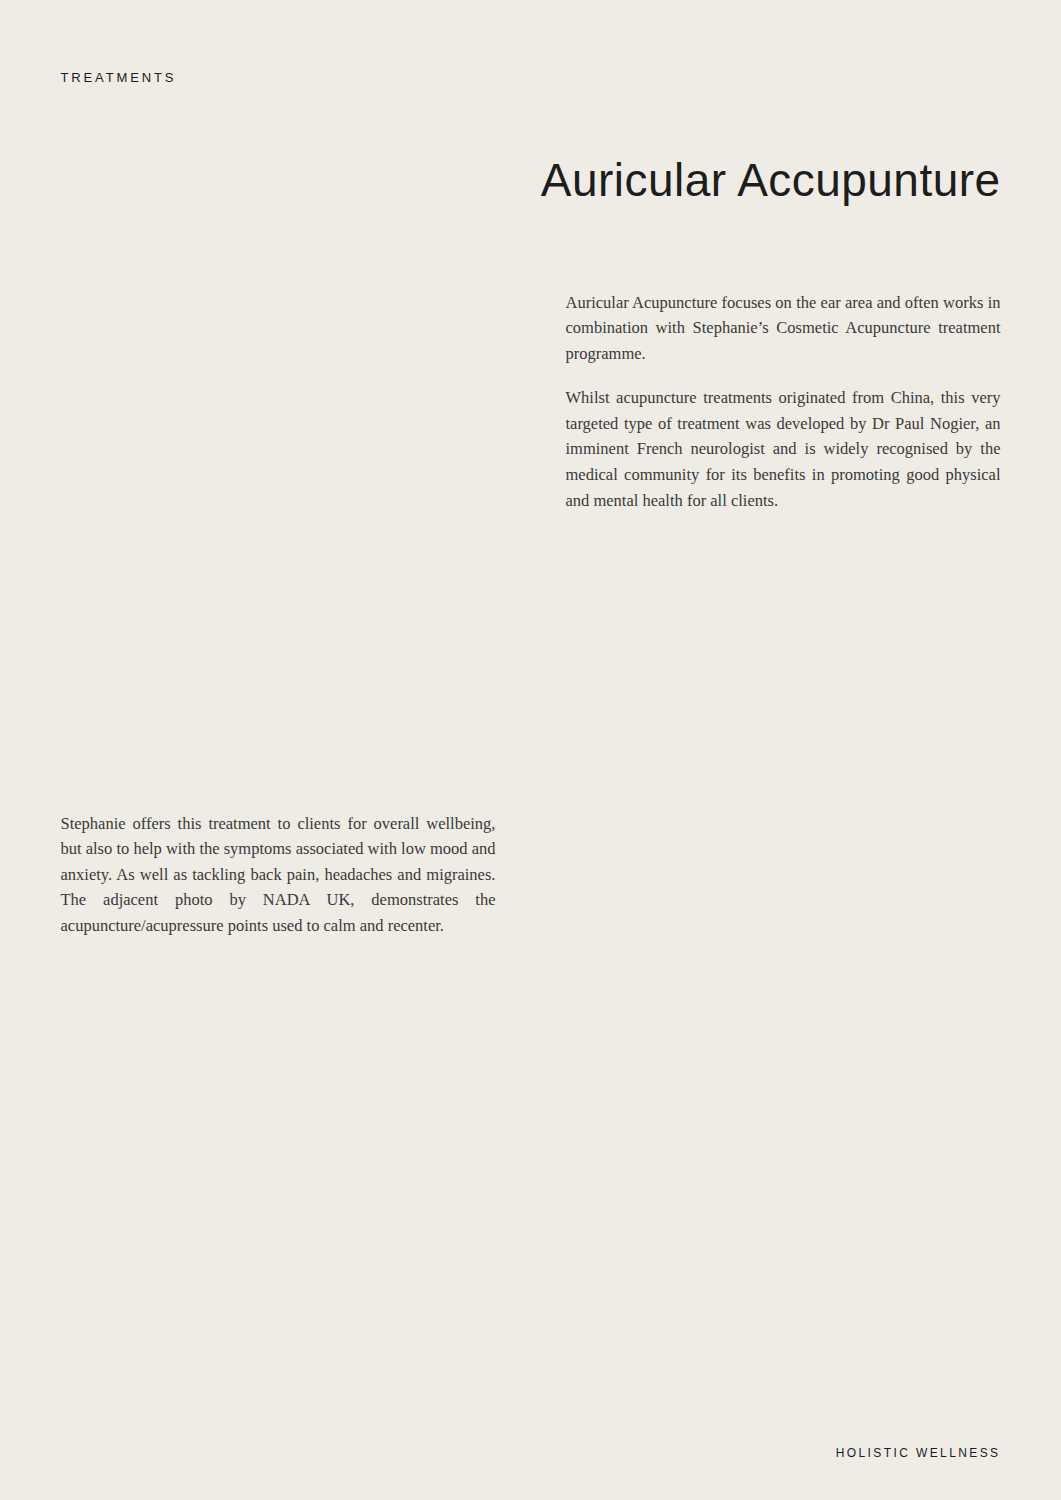Treatments
Auricular Accupunture
Auricular Acupuncture focuses on the ear area and often works in combination with Stephanie’s Cosmetic Acupuncture treatment programme.
Whilst acupuncture treatments originated from China, this very targeted type of treatment was developed by Dr Paul Nogier, an imminent French neurologist and is widely recognised by the medical community for its benefits in promoting good physical and mental health for all clients.
Stephanie offers this treatment to clients for overall wellbeing, but also to help with the symptoms associated with low mood and anxiety. As well as tackling back pain, headaches and migraines. The adjacent photo by NADA UK, demonstrates the acupuncture/acupressure points used to calm and recenter.
Holistic Wellness